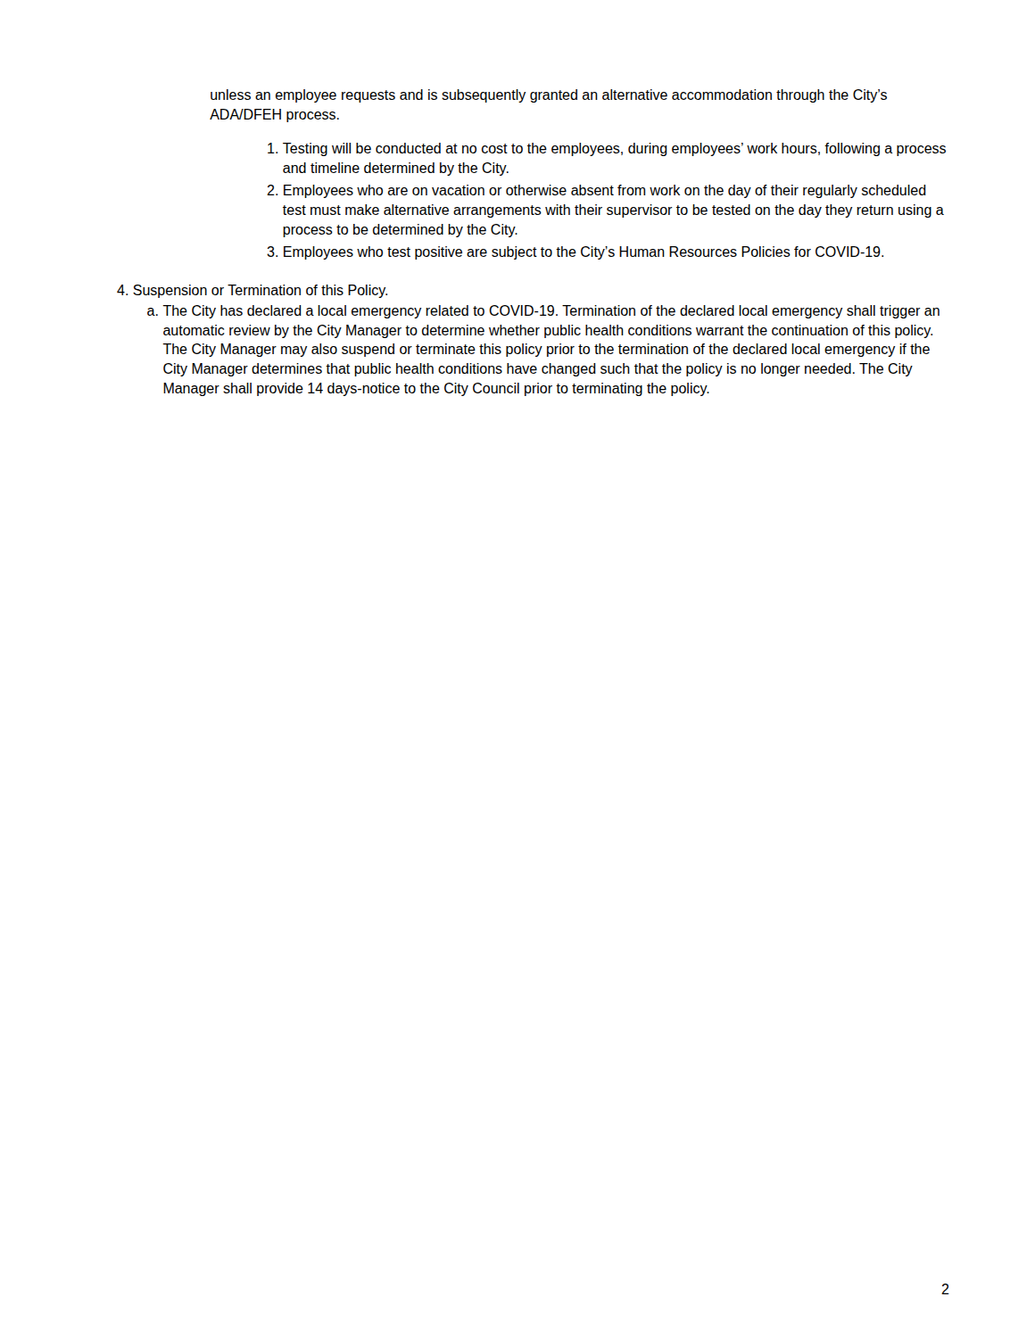unless an employee requests and is subsequently granted an alternative accommodation through the City’s ADA/DFEH process.
Testing will be conducted at no cost to the employees, during employees’ work hours, following a process and timeline determined by the City.
Employees who are on vacation or otherwise absent from work on the day of their regularly scheduled test must make alternative arrangements with their supervisor to be tested on the day they return using a process to be determined by the City.
Employees who test positive are subject to the City’s Human Resources Policies for COVID-19.
Suspension or Termination of this Policy.
The City has declared a local emergency related to COVID-19. Termination of the declared local emergency shall trigger an automatic review by the City Manager to determine whether public health conditions warrant the continuation of this policy. The City Manager may also suspend or terminate this policy prior to the termination of the declared local emergency if the City Manager determines that public health conditions have changed such that the policy is no longer needed. The City Manager shall provide 14 days-notice to the City Council prior to terminating the policy.
2